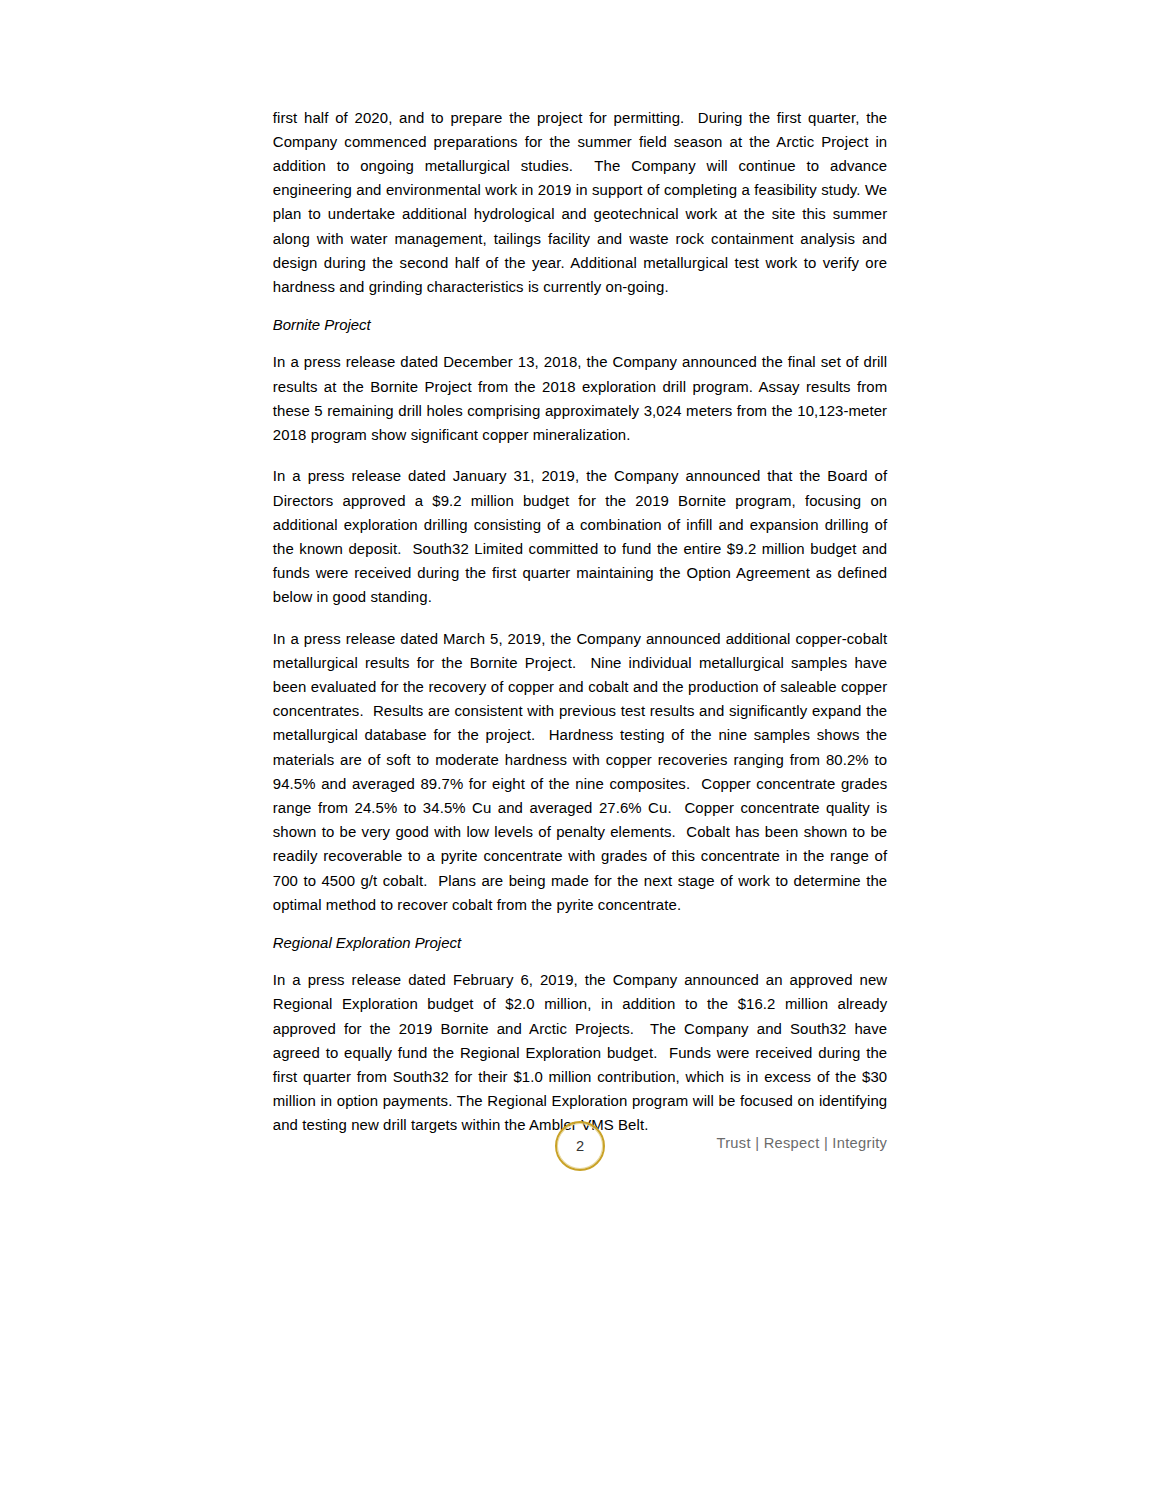first half of 2020, and to prepare the project for permitting. During the first quarter, the Company commenced preparations for the summer field season at the Arctic Project in addition to ongoing metallurgical studies. The Company will continue to advance engineering and environmental work in 2019 in support of completing a feasibility study. We plan to undertake additional hydrological and geotechnical work at the site this summer along with water management, tailings facility and waste rock containment analysis and design during the second half of the year. Additional metallurgical test work to verify ore hardness and grinding characteristics is currently on-going.
Bornite Project
In a press release dated December 13, 2018, the Company announced the final set of drill results at the Bornite Project from the 2018 exploration drill program. Assay results from these 5 remaining drill holes comprising approximately 3,024 meters from the 10,123-meter 2018 program show significant copper mineralization.
In a press release dated January 31, 2019, the Company announced that the Board of Directors approved a $9.2 million budget for the 2019 Bornite program, focusing on additional exploration drilling consisting of a combination of infill and expansion drilling of the known deposit. South32 Limited committed to fund the entire $9.2 million budget and funds were received during the first quarter maintaining the Option Agreement as defined below in good standing.
In a press release dated March 5, 2019, the Company announced additional copper-cobalt metallurgical results for the Bornite Project. Nine individual metallurgical samples have been evaluated for the recovery of copper and cobalt and the production of saleable copper concentrates. Results are consistent with previous test results and significantly expand the metallurgical database for the project. Hardness testing of the nine samples shows the materials are of soft to moderate hardness with copper recoveries ranging from 80.2% to 94.5% and averaged 89.7% for eight of the nine composites. Copper concentrate grades range from 24.5% to 34.5% Cu and averaged 27.6% Cu. Copper concentrate quality is shown to be very good with low levels of penalty elements. Cobalt has been shown to be readily recoverable to a pyrite concentrate with grades of this concentrate in the range of 700 to 4500 g/t cobalt. Plans are being made for the next stage of work to determine the optimal method to recover cobalt from the pyrite concentrate.
Regional Exploration Project
In a press release dated February 6, 2019, the Company announced an approved new Regional Exploration budget of $2.0 million, in addition to the $16.2 million already approved for the 2019 Bornite and Arctic Projects. The Company and South32 have agreed to equally fund the Regional Exploration budget. Funds were received during the first quarter from South32 for their $1.0 million contribution, which is in excess of the $30 million in option payments. The Regional Exploration program will be focused on identifying and testing new drill targets within the Ambler VMS Belt.
2
Trust | Respect | Integrity